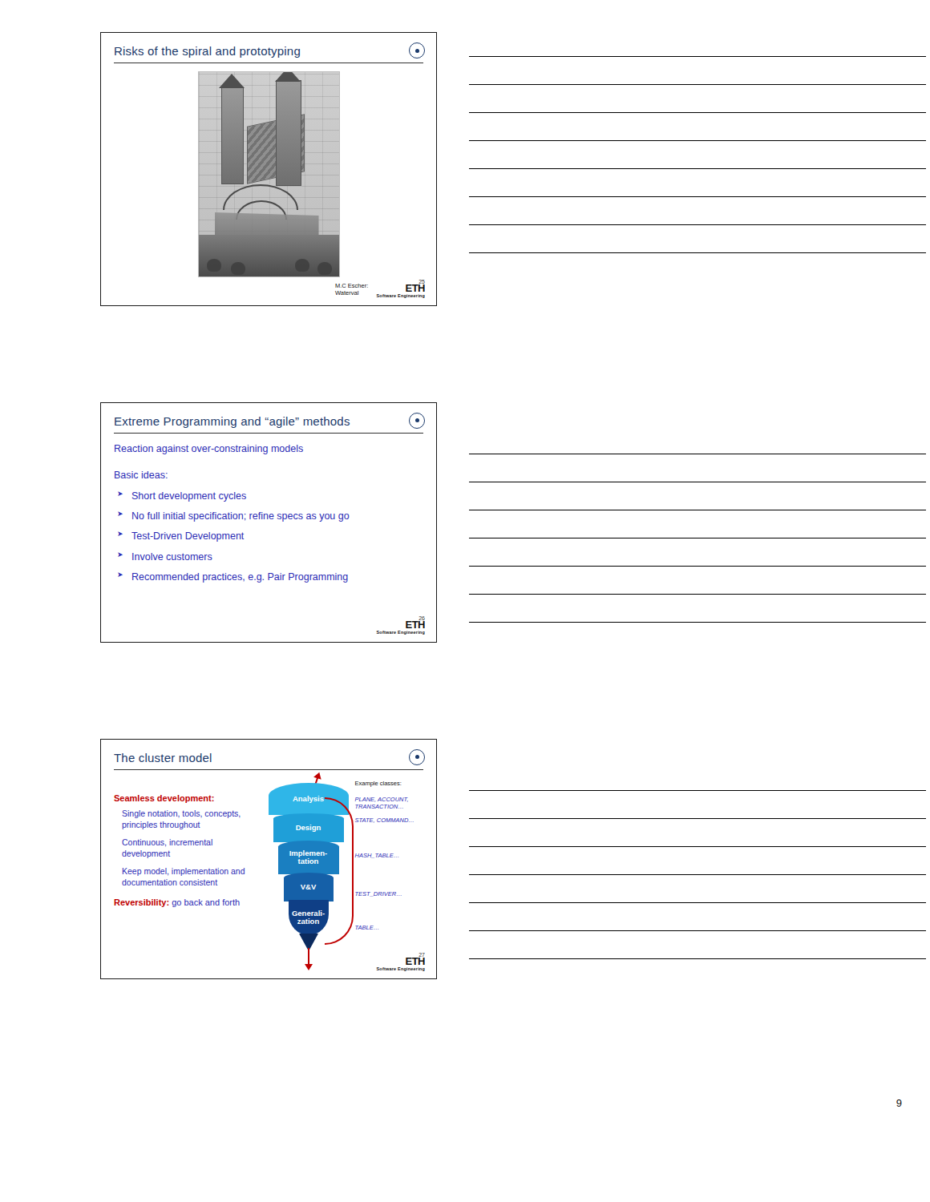Risks of the spiral and prototyping
M.C Escher:
Waterval
25
ETH
Software Engineering
Extreme Programming and “agile” methods
Reaction against over-constraining models
Basic ideas:
Short development cycles
No full initial specification; refine specs as you go
Test-Driven Development
Involve customers
Recommended practices, e.g. Pair Programming
26
ETH
Software Engineering
The cluster model
Seamless development:
Single notation, tools, concepts, principles throughout
Continuous, incremental development
Keep model, implementation and documentation consistent
Reversibility: go back and forth
Analysis
Design
Implemen-
tation
V&V
Generali-
zation
Example classes:
PLANE, ACCOUNT,
TRANSACTION…
STATE, COMMAND…
HASH_TABLE…
TEST_DRIVER…
TABLE…
27
ETH
Software Engineering
9